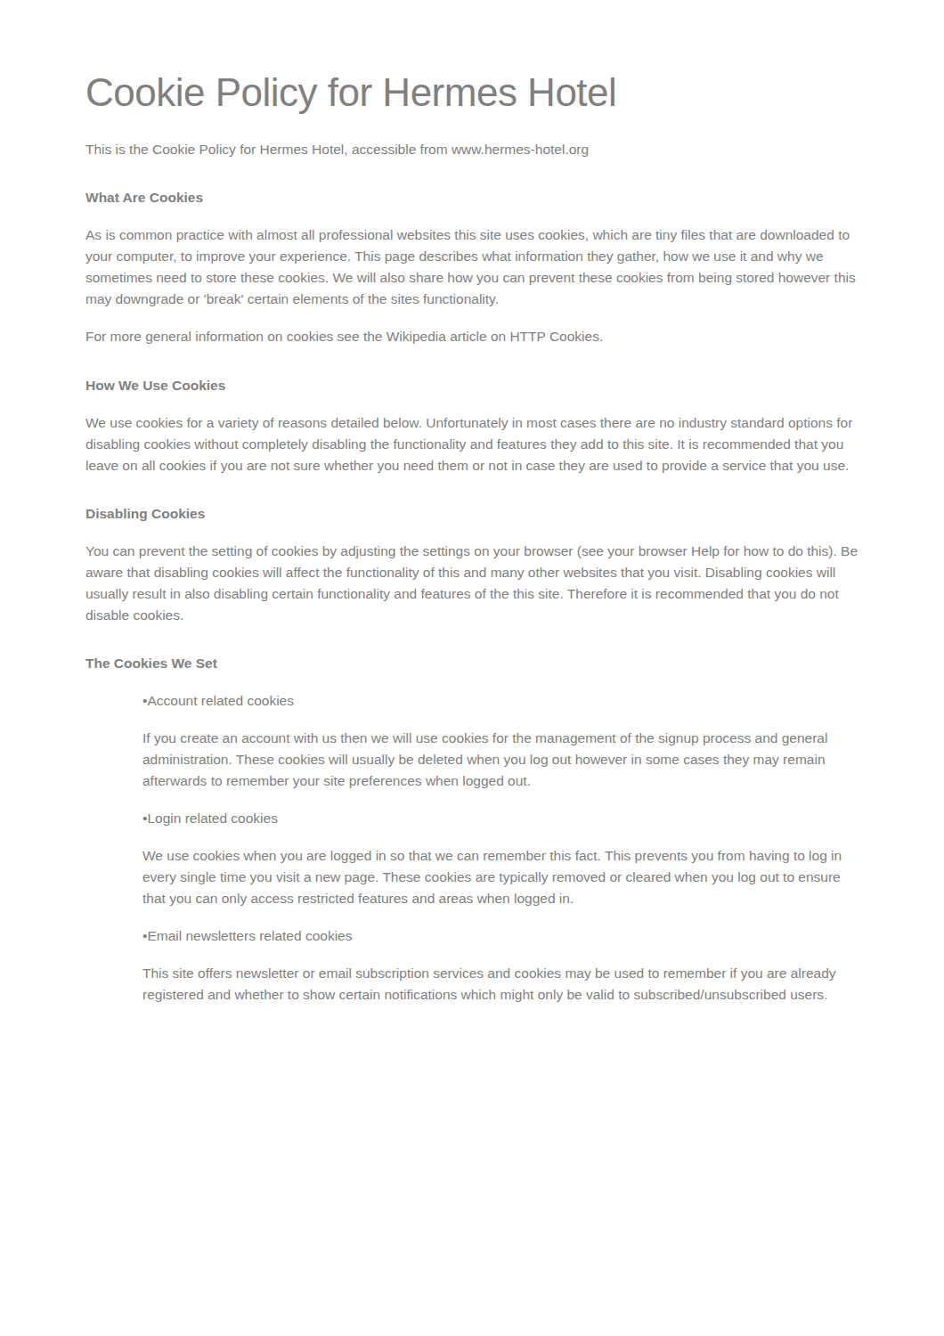Cookie Policy for Hermes Hotel
This is the Cookie Policy for Hermes Hotel, accessible from www.hermes-hotel.org
What Are Cookies
As is common practice with almost all professional websites this site uses cookies, which are tiny files that are downloaded to your computer, to improve your experience. This page describes what information they gather, how we use it and why we sometimes need to store these cookies. We will also share how you can prevent these cookies from being stored however this may downgrade or 'break' certain elements of the sites functionality.
For more general information on cookies see the Wikipedia article on HTTP Cookies.
How We Use Cookies
We use cookies for a variety of reasons detailed below. Unfortunately in most cases there are no industry standard options for disabling cookies without completely disabling the functionality and features they add to this site. It is recommended that you leave on all cookies if you are not sure whether you need them or not in case they are used to provide a service that you use.
Disabling Cookies
You can prevent the setting of cookies by adjusting the settings on your browser (see your browser Help for how to do this). Be aware that disabling cookies will affect the functionality of this and many other websites that you visit. Disabling cookies will usually result in also disabling certain functionality and features of the this site. Therefore it is recommended that you do not disable cookies.
The Cookies We Set
•Account related cookies
If you create an account with us then we will use cookies for the management of the signup process and general administration. These cookies will usually be deleted when you log out however in some cases they may remain afterwards to remember your site preferences when logged out.
•Login related cookies
We use cookies when you are logged in so that we can remember this fact. This prevents you from having to log in every single time you visit a new page. These cookies are typically removed or cleared when you log out to ensure that you can only access restricted features and areas when logged in.
•Email newsletters related cookies
This site offers newsletter or email subscription services and cookies may be used to remember if you are already registered and whether to show certain notifications which might only be valid to subscribed/unsubscribed users.